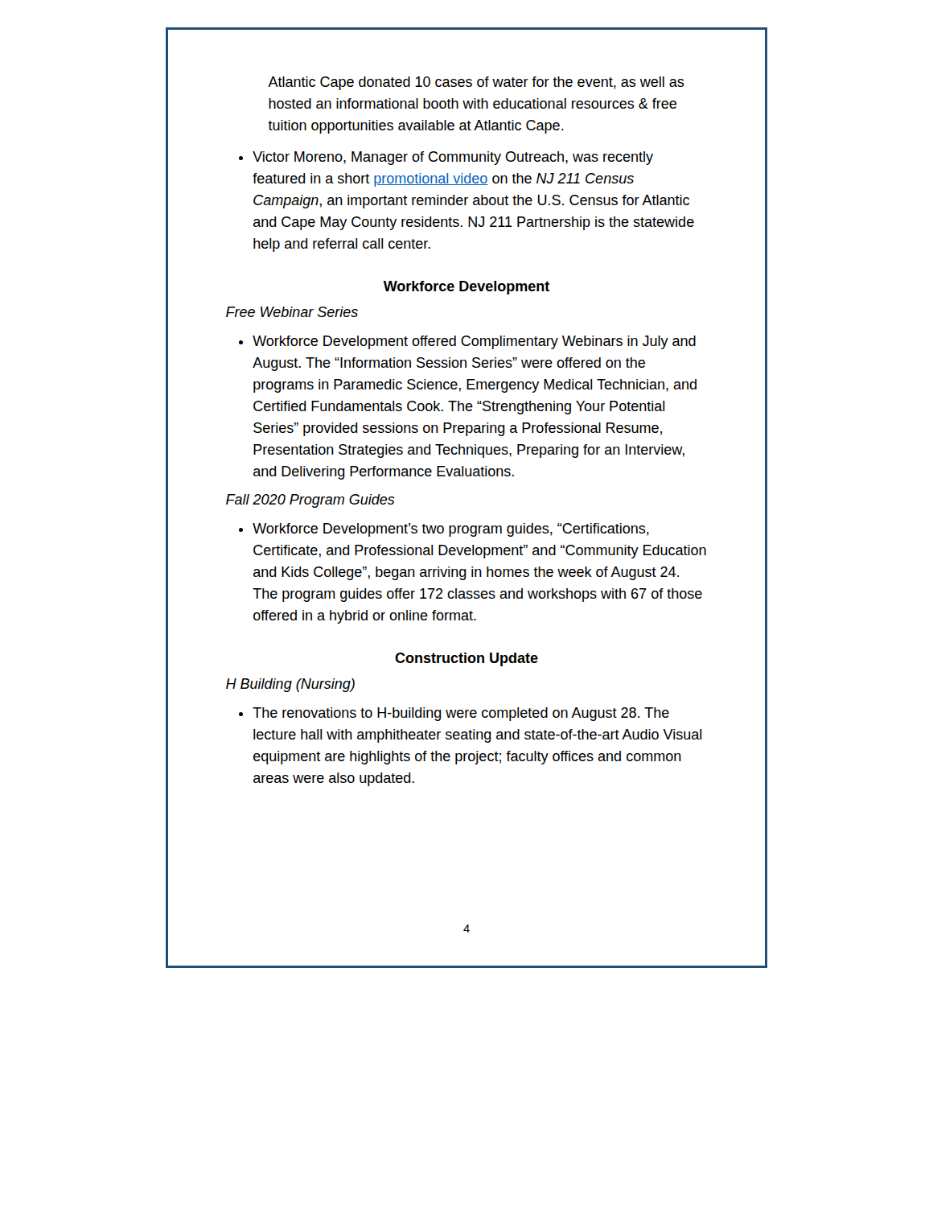Atlantic Cape donated 10 cases of water for the event, as well as hosted an informational booth with educational resources & free tuition opportunities available at Atlantic Cape.
Victor Moreno, Manager of Community Outreach, was recently featured in a short promotional video on the NJ 211 Census Campaign, an important reminder about the U.S. Census for Atlantic and Cape May County residents. NJ 211 Partnership is the statewide help and referral call center.
Workforce Development
Free Webinar Series
Workforce Development offered Complimentary Webinars in July and August. The “Information Session Series” were offered on the programs in Paramedic Science, Emergency Medical Technician, and Certified Fundamentals Cook. The “Strengthening Your Potential Series” provided sessions on Preparing a Professional Resume, Presentation Strategies and Techniques, Preparing for an Interview, and Delivering Performance Evaluations.
Fall 2020 Program Guides
Workforce Development’s two program guides, “Certifications, Certificate, and Professional Development” and “Community Education and Kids College”, began arriving in homes the week of August 24. The program guides offer 172 classes and workshops with 67 of those offered in a hybrid or online format.
Construction Update
H Building (Nursing)
The renovations to H-building were completed on August 28. The lecture hall with amphitheater seating and state-of-the-art Audio Visual equipment are highlights of the project; faculty offices and common areas were also updated.
4